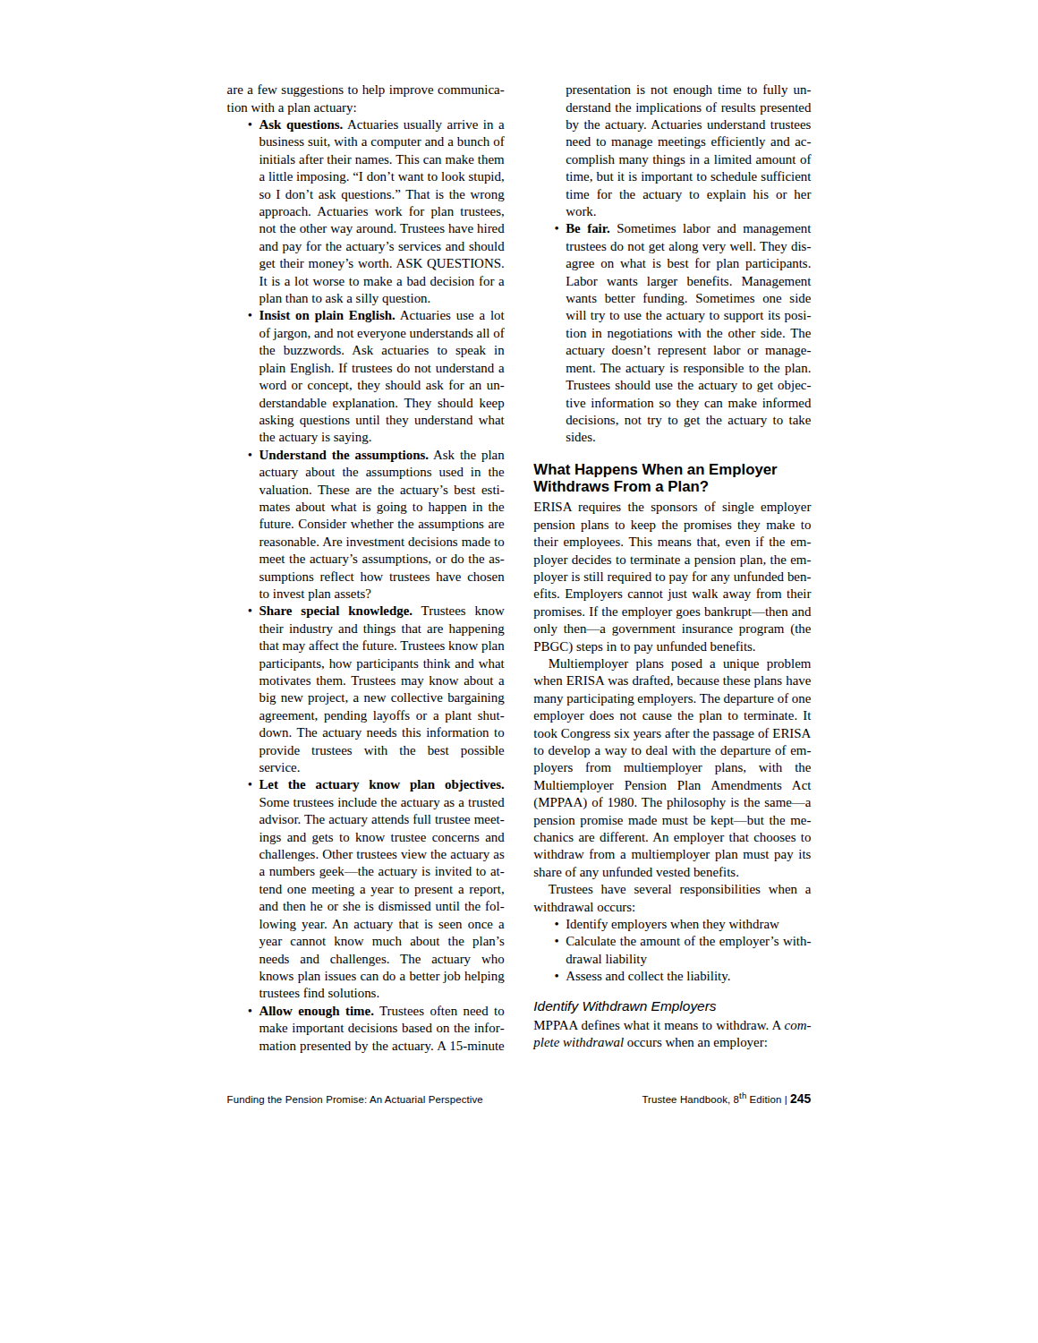are a few suggestions to help improve communication with a plan actuary:
Ask questions. Actuaries usually arrive in a business suit, with a computer and a bunch of initials after their names. This can make them a little imposing. “I don’t want to look stupid, so I don’t ask questions.” That is the wrong approach. Actuaries work for plan trustees, not the other way around. Trustees have hired and pay for the actuary’s services and should get their money’s worth. ASK QUESTIONS. It is a lot worse to make a bad decision for a plan than to ask a silly question.
Insist on plain English. Actuaries use a lot of jargon, and not everyone understands all of the buzzwords. Ask actuaries to speak in plain English. If trustees do not understand a word or concept, they should ask for an understandable explanation. They should keep asking questions until they understand what the actuary is saying.
Understand the assumptions. Ask the plan actuary about the assumptions used in the valuation. These are the actuary’s best estimates about what is going to happen in the future. Consider whether the assumptions are reasonable. Are investment decisions made to meet the actuary’s assumptions, or do the assumptions reflect how trustees have chosen to invest plan assets?
Share special knowledge. Trustees know their industry and things that are happening that may affect the future. Trustees know plan participants, how participants think and what motivates them. Trustees may know about a big new project, a new collective bargaining agreement, pending layoffs or a plant shutdown. The actuary needs this information to provide trustees with the best possible service.
Let the actuary know plan objectives. Some trustees include the actuary as a trusted advisor. The actuary attends full trustee meetings and gets to know trustee concerns and challenges. Other trustees view the actuary as a numbers geek—the actuary is invited to attend one meeting a year to present a report, and then he or she is dismissed until the following year. An actuary that is seen once a year cannot know much about the plan’s needs and challenges. The actuary who knows plan issues can do a better job helping trustees find solutions.
Allow enough time. Trustees often need to make important decisions based on the information presented by the actuary. A 15-minute presentation is not enough time to fully understand the implications of results presented by the actuary. Actuaries understand trustees need to manage meetings efficiently and accomplish many things in a limited amount of time, but it is important to schedule sufficient time for the actuary to explain his or her work.
Be fair. Sometimes labor and management trustees do not get along very well. They disagree on what is best for plan participants. Labor wants larger benefits. Management wants better funding. Sometimes one side will try to use the actuary to support its position in negotiations with the other side. The actuary doesn’t represent labor or management. The actuary is responsible to the plan. Trustees should use the actuary to get objective information so they can make informed decisions, not try to get the actuary to take sides.
What Happens When an Employer
Withdraws From a Plan?
ERISA requires the sponsors of single employer pension plans to keep the promises they make to their employees. This means that, even if the employer decides to terminate a pension plan, the employer is still required to pay for any unfunded benefits. Employers cannot just walk away from their promises. If the employer goes bankrupt—then and only then—a government insurance program (the PBGC) steps in to pay unfunded benefits.
Multiemployer plans posed a unique problem when ERISA was drafted, because these plans have many participating employers. The departure of one employer does not cause the plan to terminate. It took Congress six years after the passage of ERISA to develop a way to deal with the departure of employers from multiemployer plans, with the Multiemployer Pension Plan Amendments Act (MPPAA) of 1980. The philosophy is the same—a pension promise made must be kept—but the mechanics are different. An employer that chooses to withdraw from a multiemployer plan must pay its share of any unfunded vested benefits.
Trustees have several responsibilities when a withdrawal occurs:
Identify employers when they withdraw
Calculate the amount of the employer’s withdrawal liability
Assess and collect the liability.
Identify Withdrawn Employers
MPPAA defines what it means to withdraw. A complete withdrawal occurs when an employer:
Funding the Pension Promise: An Actuarial Perspective
Trustee Handbook, 8th Edition|245